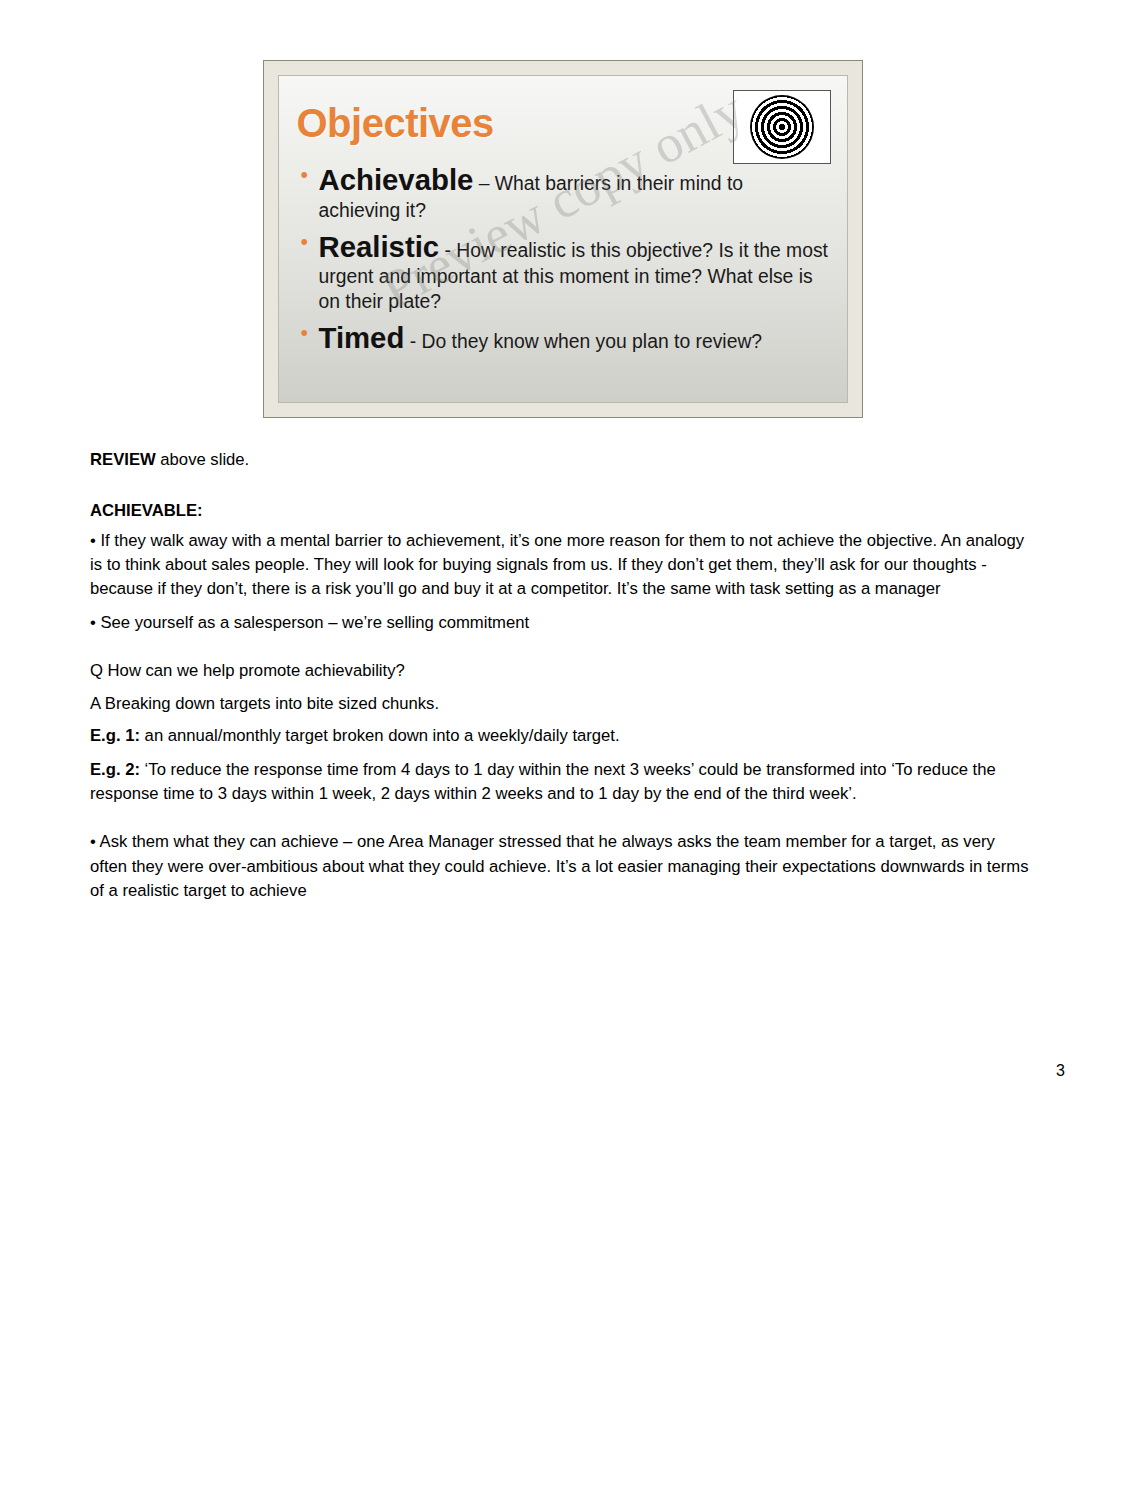Objectives
Achievable – What barriers in their mind to achieving it?
Realistic - How realistic is this objective? Is it the most urgent and important at this moment in time? What else is on their plate?
Timed - Do they know when you plan to review?
Preview copy only
REVIEW above slide.
ACHIEVABLE:
• If they walk away with a mental barrier to achievement, it’s one more reason for them to not achieve the objective. An analogy is to think about sales people. They will look for buying signals from us. If they don’t get them, they’ll ask for our thoughts - because if they don’t, there is a risk you’ll go and buy it at a competitor. It’s the same with task setting as a manager
• See yourself as a salesperson – we’re selling commitment
Q How can we help promote achievability?
A Breaking down targets into bite sized chunks.
E.g. 1: an annual/monthly target broken down into a weekly/daily target.
E.g. 2: ‘To reduce the response time from 4 days to 1 day within the next 3 weeks’ could be transformed into ‘To reduce the response time to 3 days within 1 week, 2 days within 2 weeks and to 1 day by the end of the third week’.
• Ask them what they can achieve – one Area Manager stressed that he always asks the team member for a target, as very often they were over-ambitious about what they could achieve. It’s a lot easier managing their expectations downwards in terms of a realistic target to achieve
3